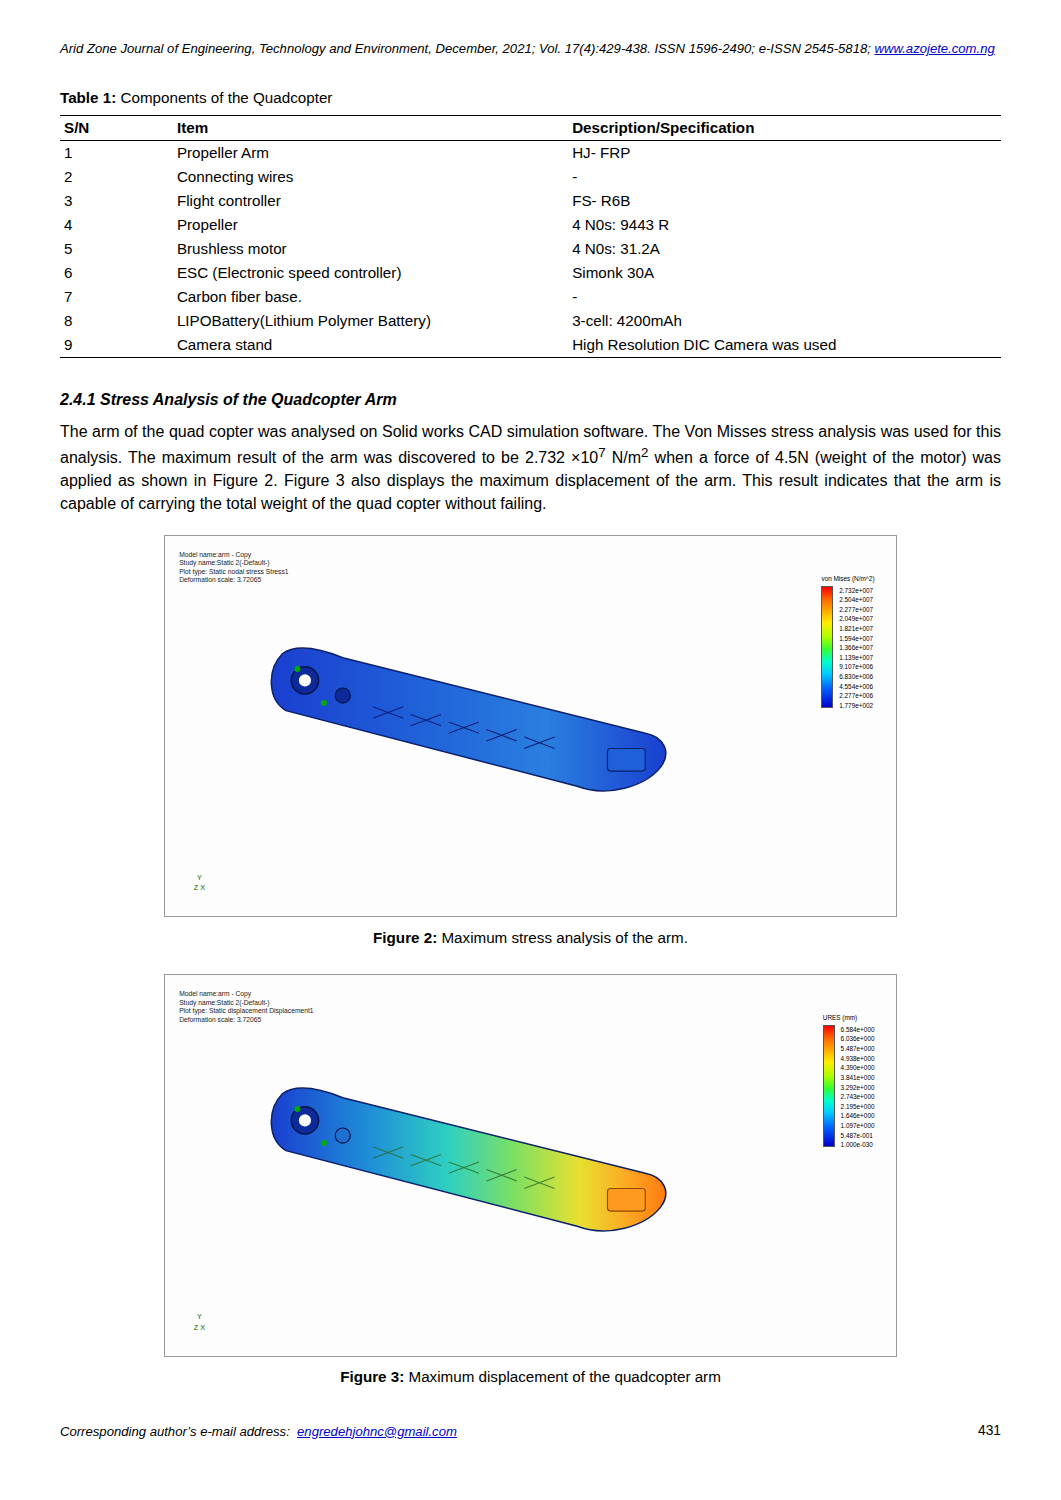Arid Zone Journal of Engineering, Technology and Environment, December, 2021; Vol. 17(4):429-438. ISSN 1596-2490; e-ISSN 2545-5818; www.azojete.com.ng
Table 1: Components of the Quadcopter
| S/N | Item | Description/Specification |
| --- | --- | --- |
| 1 | Propeller Arm | HJ- FRP |
| 2 | Connecting wires | - |
| 3 | Flight controller | FS- R6B |
| 4 | Propeller | 4 N0s: 9443 R |
| 5 | Brushless motor | 4 N0s: 31.2A |
| 6 | ESC (Electronic speed controller) | Simonk 30A |
| 7 | Carbon fiber base. | - |
| 8 | LIPOBattery(Lithium Polymer Battery) | 3-cell: 4200mAh |
| 9 | Camera stand | High Resolution DIC Camera was used |
2.4.1 Stress Analysis of the Quadcopter Arm
The arm of the quad copter was analysed on Solid works CAD simulation software. The Von Misses stress analysis was used for this analysis. The maximum result of the arm was discovered to be 2.732 ×107 N/m2 when a force of 4.5N (weight of the motor) was applied as shown in Figure 2. Figure 3 also displays the maximum displacement of the arm. This result indicates that the arm is capable of carrying the total weight of the quad copter without failing.
Model name:arm - Copy
Study name:Static 2(-Default-)
Plot type: Static nodal stress Stress1
Deformation scale: 3.72065
von Mises (N/m^2)
2.732e+007
2.504e+007
2.277e+007
2.049e+007
1.821e+007
1.594e+007
1.366e+007
1.139e+007
9.107e+006
6.830e+006
4.554e+006
2.277e+006
1.779e+002
Y
Z X
Figure 2: Maximum stress analysis of the arm.
Model name:arm - Copy
Study name:Static 2(-Default-)
Plot type: Static displacement Displacement1
Deformation scale: 3.72065
URES (mm)
6.584e+000
6.036e+000
5.487e+000
4.938e+000
4.390e+000
3.841e+000
3.292e+000
2.743e+000
2.195e+000
1.646e+000
1.097e+000
5.487e-001
1.000e-030
Y
Z X
Figure 3: Maximum displacement of the quadcopter arm
Corresponding author’s e-mail address: engredehjohnc@gmail.com
431